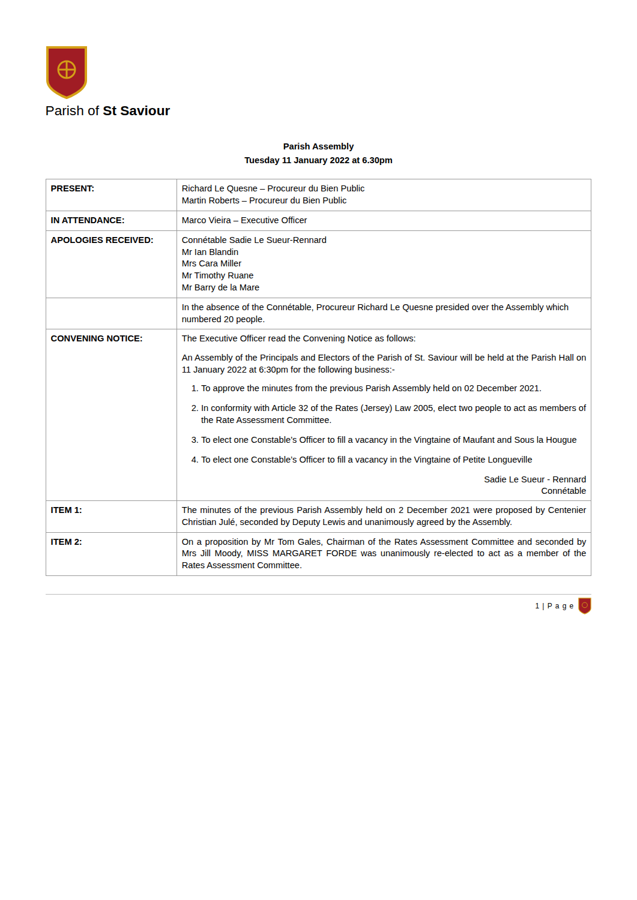Parish of St Saviour
Parish Assembly
Tuesday 11 January 2022 at 6.30pm
| PRESENT: | Richard Le Quesne – Procureur du Bien Public Martin Roberts – Procureur du Bien Public |
| IN ATTENDANCE: | Marco Vieira – Executive Officer |
| APOLOGIES RECEIVED: | Connétable Sadie Le Sueur-Rennard Mr Ian Blandin Mrs Cara Miller Mr Timothy Ruane Mr Barry de la Mare |
| | In the absence of the Connétable, Procureur Richard Le Quesne presided over the Assembly which numbered 20 people. |
| CONVENING NOTICE: | The Executive Officer read the Convening Notice as follows: An Assembly of the Principals and Electors of the Parish of St. Saviour will be held at the Parish Hall on 11 January 2022 at 6:30pm for the following business:- To approve the minutes from the previous Parish Assembly held on 02 December 2021. In conformity with Article 32 of the Rates (Jersey) Law 2005, elect two people to act as members of the Rate Assessment Committee. To elect one Constable’s Officer to fill a vacancy in the Vingtaine of Maufant and Sous la Hougue To elect one Constable’s Officer to fill a vacancy in the Vingtaine of Petite Longueville Sadie Le Sueur - Rennard Connétable |
| ITEM 1: | The minutes of the previous Parish Assembly held on 2 December 2021 were proposed by Centenier Christian Julé, seconded by Deputy Lewis and unanimously agreed by the Assembly. |
| ITEM 2: | On a proposition by Mr Tom Gales, Chairman of the Rates Assessment Committee and seconded by Mrs Jill Moody, MISS MARGARET FORDE was unanimously re-elected to act as a member of the Rates Assessment Committee. |
1 | P a g e